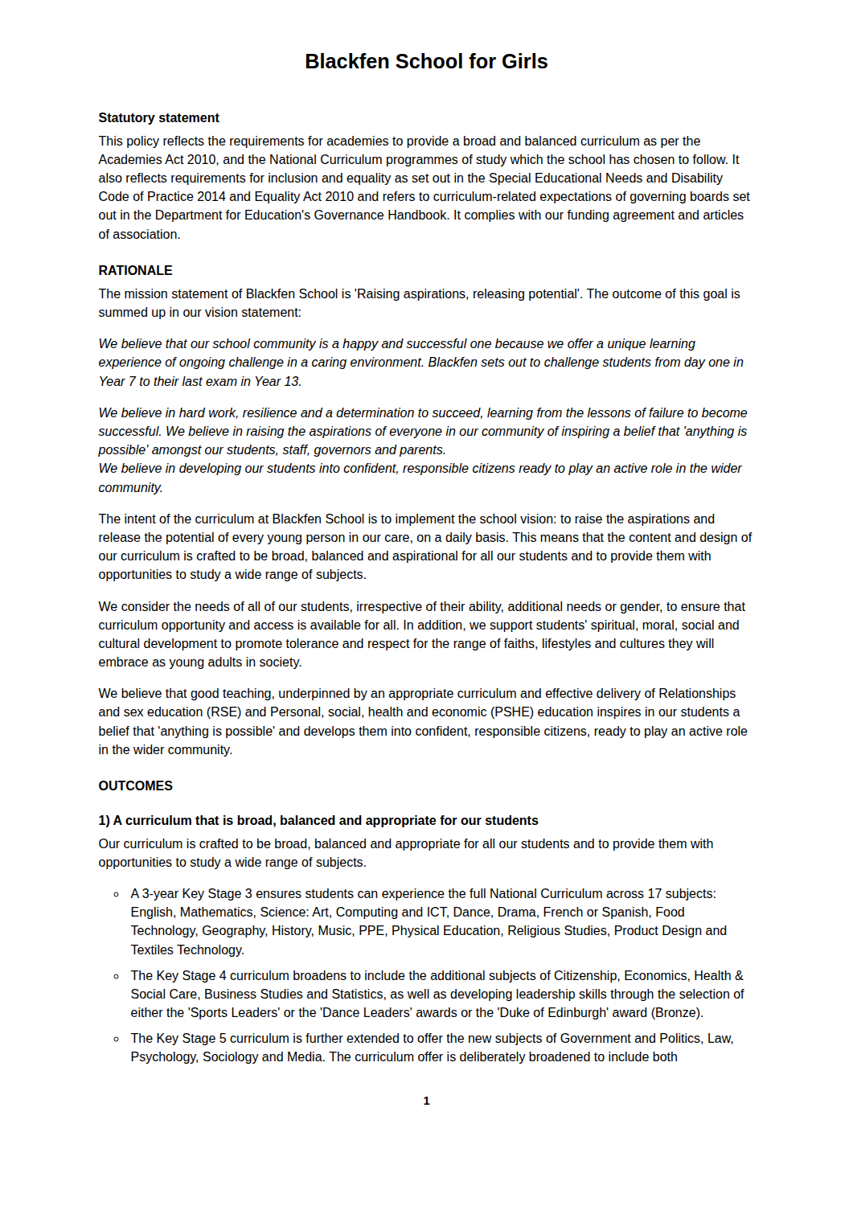Blackfen School for Girls
Statutory statement
This policy reflects the requirements for academies to provide a broad and balanced curriculum as per the Academies Act 2010, and the National Curriculum programmes of study which the school has chosen to follow. It also reflects requirements for inclusion and equality as set out in the Special Educational Needs and Disability Code of Practice 2014 and Equality Act 2010 and refers to curriculum-related expectations of governing boards set out in the Department for Education's Governance Handbook. It complies with our funding agreement and articles of association.
RATIONALE
The mission statement of Blackfen School is 'Raising aspirations, releasing potential'. The outcome of this goal is summed up in our vision statement:
We believe that our school community is a happy and successful one because we offer a unique learning experience of ongoing challenge in a caring environment. Blackfen sets out to challenge students from day one in Year 7 to their last exam in Year 13.
We believe in hard work, resilience and a determination to succeed, learning from the lessons of failure to become successful. We believe in raising the aspirations of everyone in our community of inspiring a belief that 'anything is possible' amongst our students, staff, governors and parents.
We believe in developing our students into confident, responsible citizens ready to play an active role in the wider community.
The intent of the curriculum at Blackfen School is to implement the school vision: to raise the aspirations and release the potential of every young person in our care, on a daily basis. This means that the content and design of our curriculum is crafted to be broad, balanced and aspirational for all our students and to provide them with opportunities to study a wide range of subjects.
We consider the needs of all of our students, irrespective of their ability, additional needs or gender, to ensure that curriculum opportunity and access is available for all. In addition, we support students' spiritual, moral, social and cultural development to promote tolerance and respect for the range of faiths, lifestyles and cultures they will embrace as young adults in society.
We believe that good teaching, underpinned by an appropriate curriculum and effective delivery of Relationships and sex education (RSE) and Personal, social, health and economic (PSHE) education inspires in our students a belief that 'anything is possible' and develops them into confident, responsible citizens, ready to play an active role in the wider community.
OUTCOMES
1) A curriculum that is broad, balanced and appropriate for our students
Our curriculum is crafted to be broad, balanced and appropriate for all our students and to provide them with opportunities to study a wide range of subjects.
A 3-year Key Stage 3 ensures students can experience the full National Curriculum across 17 subjects: English, Mathematics, Science: Art, Computing and ICT, Dance, Drama, French or Spanish, Food Technology, Geography, History, Music, PPE, Physical Education, Religious Studies, Product Design and Textiles Technology.
The Key Stage 4 curriculum broadens to include the additional subjects of Citizenship, Economics, Health & Social Care, Business Studies and Statistics, as well as developing leadership skills through the selection of either the 'Sports Leaders' or the 'Dance Leaders' awards or the 'Duke of Edinburgh' award (Bronze).
The Key Stage 5 curriculum is further extended to offer the new subjects of Government and Politics, Law, Psychology, Sociology and Media. The curriculum offer is deliberately broadened to include both
1